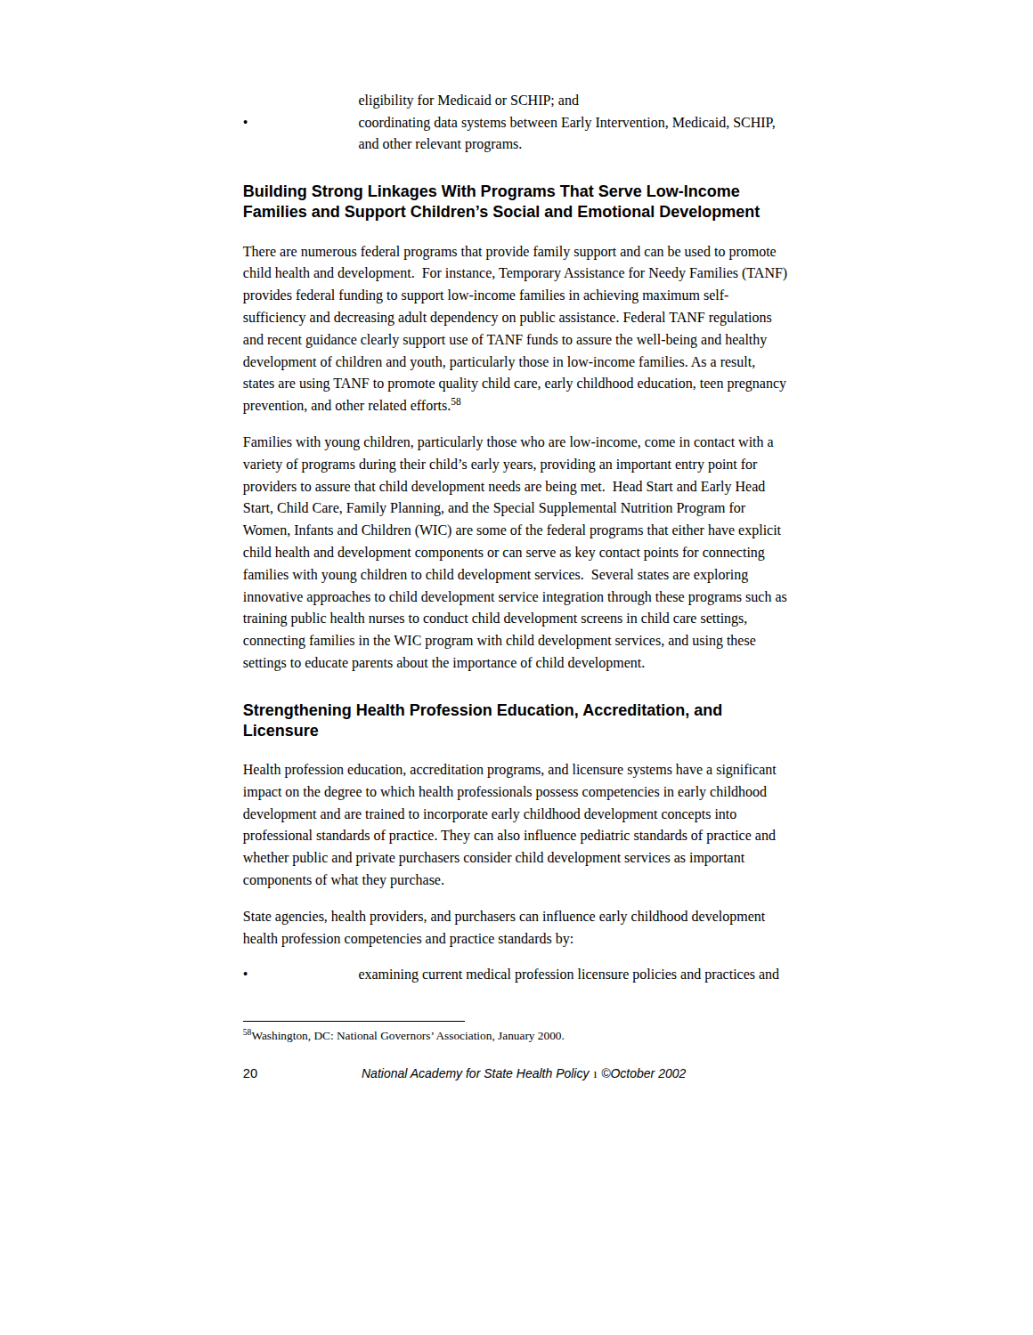eligibility for Medicaid or SCHIP; and
• coordinating data systems between Early Intervention, Medicaid, SCHIP, and other relevant programs.
Building Strong Linkages With Programs That Serve Low-Income Families and Support Children’s Social and Emotional Development
There are numerous federal programs that provide family support and can be used to promote child health and development. For instance, Temporary Assistance for Needy Families (TANF) provides federal funding to support low-income families in achieving maximum self-sufficiency and decreasing adult dependency on public assistance. Federal TANF regulations and recent guidance clearly support use of TANF funds to assure the well-being and healthy development of children and youth, particularly those in low-income families. As a result, states are using TANF to promote quality child care, early childhood education, teen pregnancy prevention, and other related efforts.58
Families with young children, particularly those who are low-income, come in contact with a variety of programs during their child’s early years, providing an important entry point for providers to assure that child development needs are being met. Head Start and Early Head Start, Child Care, Family Planning, and the Special Supplemental Nutrition Program for Women, Infants and Children (WIC) are some of the federal programs that either have explicit child health and development components or can serve as key contact points for connecting families with young children to child development services. Several states are exploring innovative approaches to child development service integration through these programs such as training public health nurses to conduct child development screens in child care settings, connecting families in the WIC program with child development services, and using these settings to educate parents about the importance of child development.
Strengthening Health Profession Education, Accreditation, and Licensure
Health profession education, accreditation programs, and licensure systems have a significant impact on the degree to which health professionals possess competencies in early childhood development and are trained to incorporate early childhood development concepts into professional standards of practice. They can also influence pediatric standards of practice and whether public and private purchasers consider child development services as important components of what they purchase.
State agencies, health providers, and purchasers can influence early childhood development health profession competencies and practice standards by:
• examining current medical profession licensure policies and practices and
58Washington, DC: National Governors’ Association, January 2000.
20 National Academy for State Health Policyı©October 2002